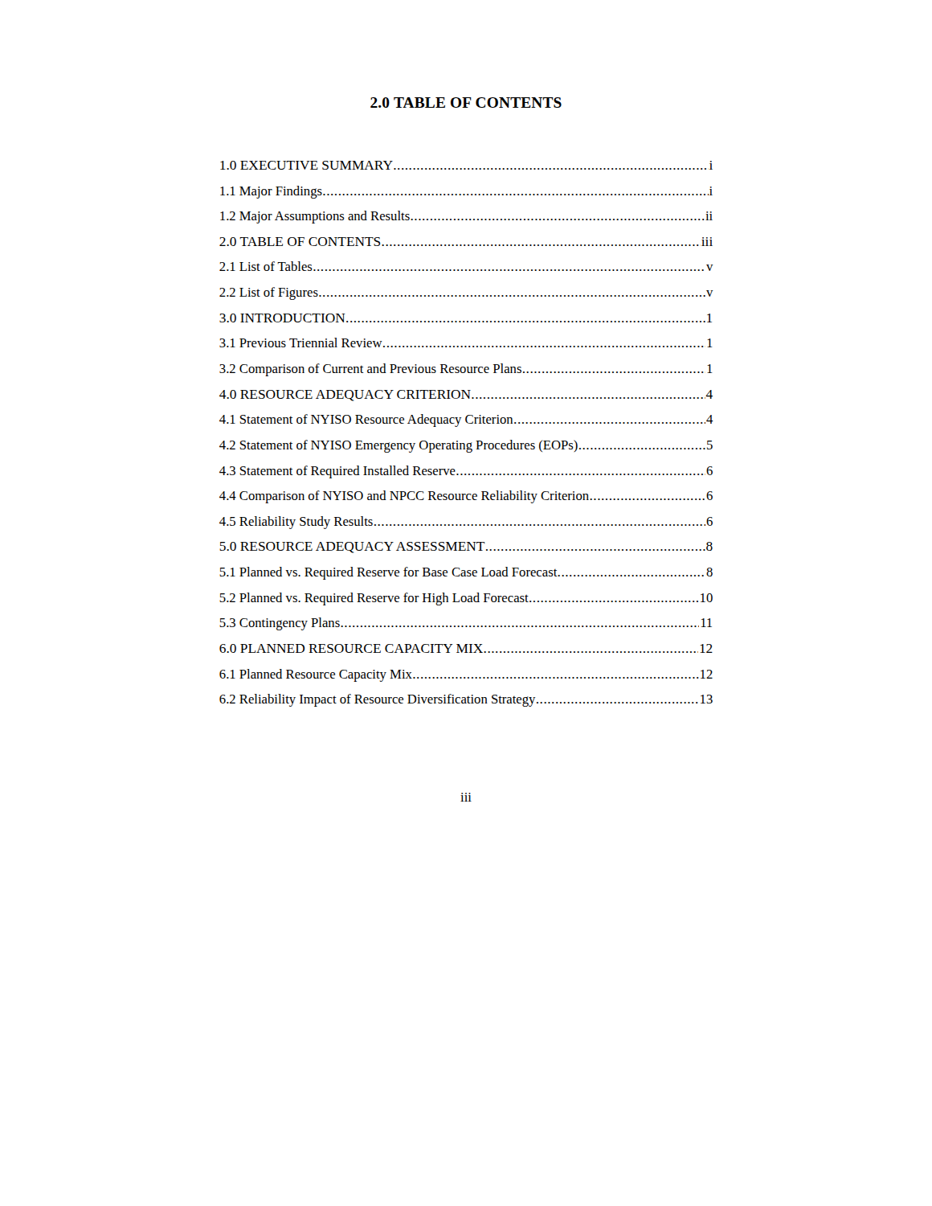2.0 TABLE OF CONTENTS
1.0 EXECUTIVE SUMMARY .................................................................................................. i
1.1 Major Findings ............................................................................................................... i
1.2 Major Assumptions and Results ...................................................................................... ii
2.0 TABLE OF CONTENTS ................................................................................................. iii
2.1 List of Tables ................................................................................................................ v
2.2 List of Figures .............................................................................................................. v
3.0 INTRODUCTION ........................................................................................................... 1
3.1 Previous Triennial Review ............................................................................................... 1
3.2 Comparison of Current and Previous Resource Plans .................................................... 1
4.0 RESOURCE ADEQUACY CRITERION ........................................................................... 4
4.1 Statement of NYISO Resource Adequacy Criterion ....................................................... 4
4.2 Statement of NYISO Emergency Operating Procedures (EOPs) .................................... 5
4.3 Statement of Required Installed Reserve .......................................................................... 6
4.4 Comparison of NYISO and NPCC Resource Reliability Criterion ................................ 6
4.5 Reliability Study Results .................................................................................................. 6
5.0 RESOURCE ADEQUACY ASSESSMENT ....................................................................... 8
5.1 Planned vs. Required Reserve for Base Case Load Forecast .......................................... 8
5.2 Planned vs. Required Reserve for High Load Forecast ................................................ 10
5.3 Contingency Plans ......................................................................................................... 11
6.0 PLANNED RESOURCE CAPACITY MIX ....................................................................... 12
6.1 Planned Resource Capacity Mix .................................................................................... 12
6.2 Reliability Impact of Resource Diversification Strategy .............................................. 13
iii